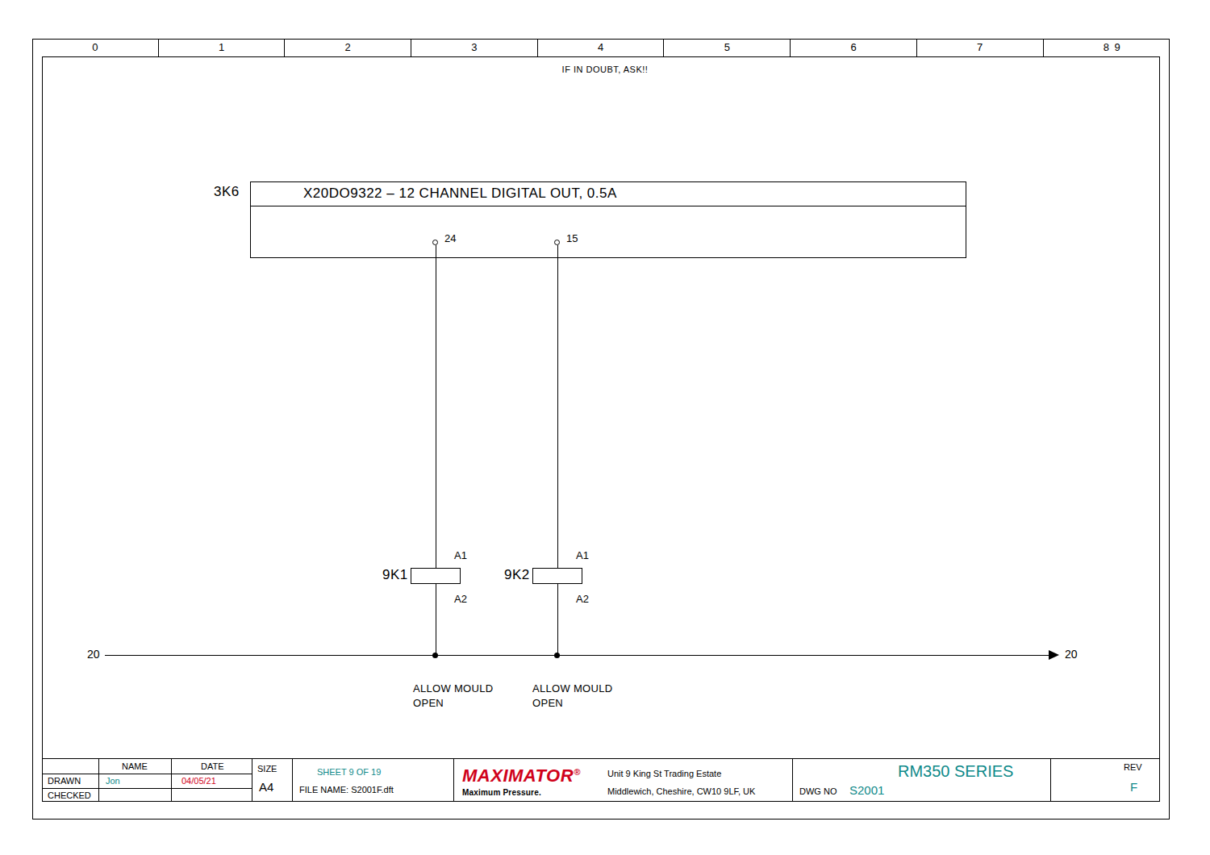0
1
2
3
4
5
6
7
8
9
IF IN DOUBT, ASK!!
3K6
X20DO9322 – 12 CHANNEL DIGITAL OUT, 0.5A
24
15
9K1
A1
A2
9K2
A1
A2
20
20
ALLOW MOULD
OPEN
ALLOW MOULD
OPEN
DRAWN
CHECKED
NAME
DATE
Jon
04/05/21
SIZE
A4
SHEET 9 OF 19
FILE NAME: S2001F.dft
MAXIMATOR®
Maximum Pressure.
Unit 9 King St Trading Estate
Middlewich, Cheshire, CW10 9LF, UK
DWG NO
S2001
RM350 SERIES
REV
F